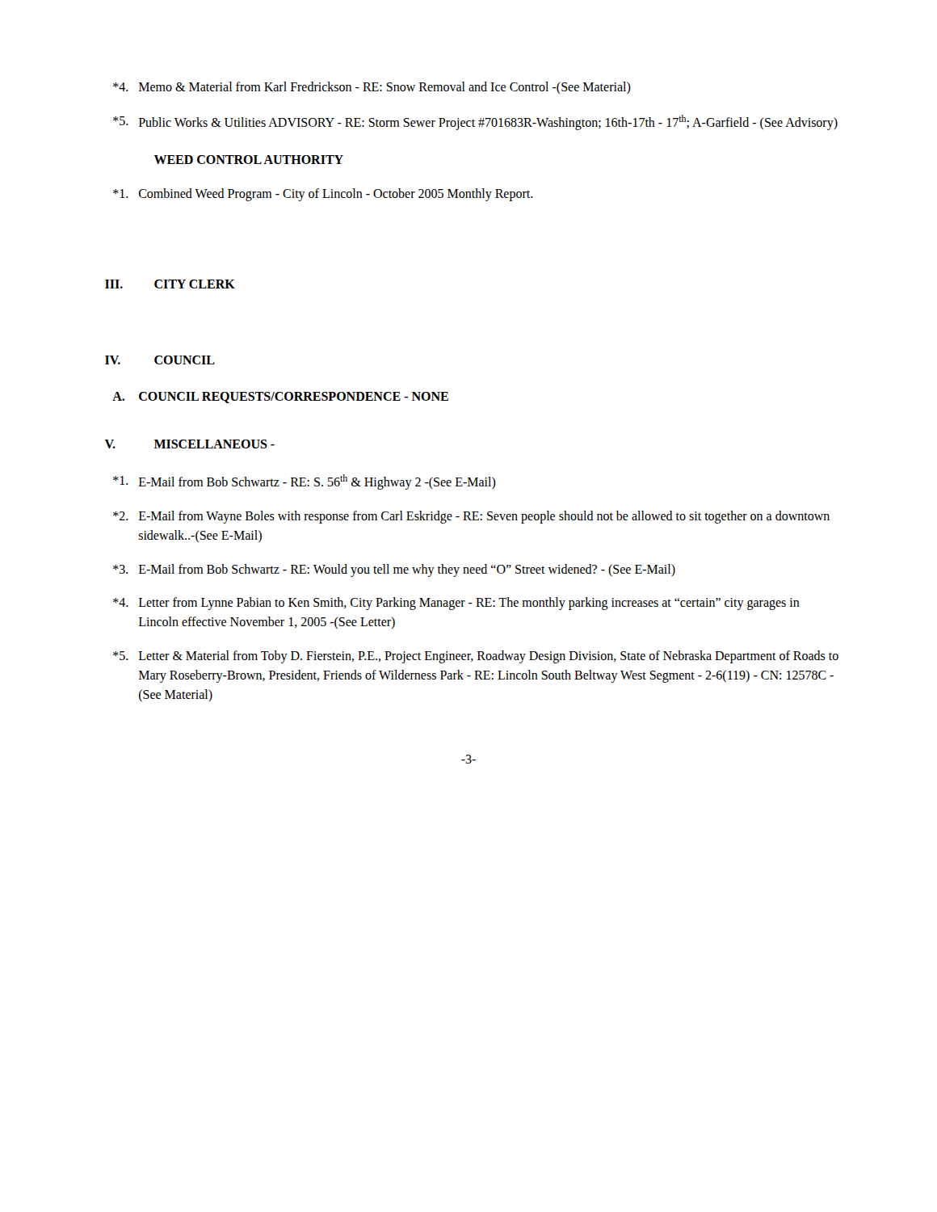*4. Memo & Material from Karl Fredrickson - RE: Snow Removal and Ice Control -(See Material)
*5. Public Works & Utilities ADVISORY - RE: Storm Sewer Project #701683R-Washington; 16th-17th - 17th; A-Garfield - (See Advisory)
WEED CONTROL AUTHORITY
*1. Combined Weed Program - City of Lincoln - October 2005 Monthly Report.
III. CITY CLERK
IV. COUNCIL
A. COUNCIL REQUESTS/CORRESPONDENCE - NONE
V. MISCELLANEOUS -
*1. E-Mail from Bob Schwartz - RE: S. 56th & Highway 2 -(See E-Mail)
*2. E-Mail from Wayne Boles with response from Carl Eskridge - RE: Seven people should not be allowed to sit together on a downtown sidewalk..-(See E-Mail)
*3. E-Mail from Bob Schwartz - RE: Would you tell me why they need “O” Street widened? - (See E-Mail)
*4. Letter from Lynne Pabian to Ken Smith, City Parking Manager - RE: The monthly parking increases at “certain” city garages in Lincoln effective November 1, 2005 -(See Letter)
*5. Letter & Material from Toby D. Fierstein, P.E., Project Engineer, Roadway Design Division, State of Nebraska Department of Roads to Mary Roseberry-Brown, President, Friends of Wilderness Park - RE: Lincoln South Beltway West Segment - 2-6(119) - CN: 12578C - (See Material)
-3-